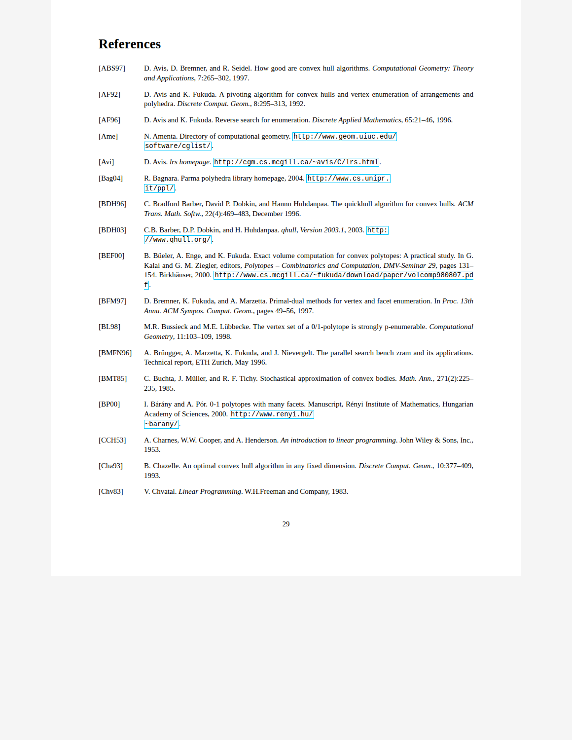References
[ABS97]
D. Avis, D. Bremner, and R. Seidel. How good are convex hull algorithms. Computational Geometry: Theory and Applications, 7:265–302, 1997.
[AF92]
D. Avis and K. Fukuda. A pivoting algorithm for convex hulls and vertex enumeration of arrangements and polyhedra. Discrete Comput. Geom., 8:295–313, 1992.
[AF96]
D. Avis and K. Fukuda. Reverse search for enumeration. Discrete Applied Mathematics, 65:21–46, 1996.
[Ame]
N. Amenta. Directory of computational geometry. http://www.geom.uiuc.edu/
software/cglist/.
[Avi]
D. Avis. lrs homepage. http://cgm.cs.mcgill.ca/~avis/C/lrs.html.
[Bag04]
R. Bagnara. Parma polyhedra library homepage, 2004. http://www.cs.unipr.
it/ppl/.
[BDH96]
C. Bradford Barber, David P. Dobkin, and Hannu Huhdanpaa. The quickhull algorithm for convex hulls. ACM Trans. Math. Softw., 22(4):469–483, December 1996.
[BDH03]
C.B. Barber, D.P. Dobkin, and H. Huhdanpaa. qhull, Version 2003.1, 2003. http:
//www.qhull.org/.
[BEF00]
B. Büeler, A. Enge, and K. Fukuda. Exact volume computation for convex polytopes: A practical study. In G. Kalai and G. M. Ziegler, editors, Polytopes – Combinatorics and Computation, DMV-Seminar 29, pages 131–154. Birkhäuser, 2000. http://www.cs.mcgill.ca/~fukuda/download/paper/volcomp980807.pdf.
[BFM97]
D. Bremner, K. Fukuda, and A. Marzetta. Primal-dual methods for vertex and facet enumeration. In Proc. 13th Annu. ACM Sympos. Comput. Geom., pages 49–56, 1997.
[BL98]
M.R. Bussieck and M.E. Lübbecke. The vertex set of a 0/1-polytope is strongly p-enumerable. Computational Geometry, 11:103–109, 1998.
[BMFN96]
A. Brüngger, A. Marzetta, K. Fukuda, and J. Nievergelt. The parallel search bench zram and its applications. Technical report, ETH Zurich, May 1996.
[BMT85]
C. Buchta, J. Müller, and R. F. Tichy. Stochastical approximation of convex bodies. Math. Ann., 271(2):225–235, 1985.
[BP00]
I. Bárány and A. Pór. 0-1 polytopes with many facets. Manuscript, Rényi Institute of Mathematics, Hungarian Academy of Sciences, 2000. http://www.renyi.hu/
~barany/.
[CCH53]
A. Charnes, W.W. Cooper, and A. Henderson. An introduction to linear programming. John Wiley & Sons, Inc., 1953.
[Cha93]
B. Chazelle. An optimal convex hull algorithm in any fixed dimension. Discrete Comput. Geom., 10:377–409, 1993.
[Chv83]
V. Chvatal. Linear Programming. W.H.Freeman and Company, 1983.
29